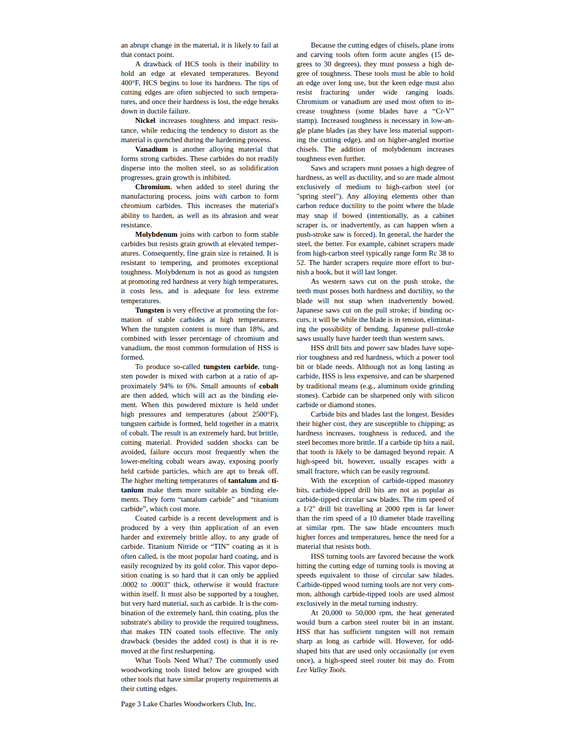an abrupt change in the material, it is likely to fail at that contact point.
A drawback of HCS tools is their inability to hold an edge at elevated temperatures. Beyond 400°F, HCS begins to lose its hardness. The tips of cutting edges are often subjected to such temperatures, and once their hardness is lost, the edge breaks down in ductile failure.
Nickel increases toughness and impact resistance, while reducing the tendency to distort as the material is quenched during the hardening process.
Vanadium is another alloying material that forms strong carbides. These carbides do not readily disperse into the molten steel, so as solidification progresses, grain growth is inhibited.
Chromium, when added to steel during the manufacturing process, joins with carbon to form chromium carbides. This increases the material's ability to harden, as well as its abrasion and wear resistance.
Molybdenum joins with carbon to form stable carbides but resists grain growth at elevated temperatures. Consequently, fine grain size is retained. It is resistant to tempering, and promotes exceptional toughness. Molybdenum is not as good as tungsten at promoting red hardness at very high temperatures, it costs less, and is adequate for less extreme temperatures.
Tungsten is very effective at promoting the formation of stable carbides at high temperatures. When the tungsten content is more than 18%, and combined with lesser percentage of chromium and vanadium, the most common formulation of HSS is formed.
To produce so-called tungsten carbide, tungsten powder is mixed with carbon at a ratio of approximately 94% to 6%. Small amounts of cobalt are then added, which will act as the binding element. When this powdered mixture is held under high pressures and temperatures (about 2500°F), tungsten carbide is formed, held together in a matrix of cobalt. The result is an extremely hard, but brittle, cutting material. Provided sudden shocks can be avoided, failure occurs most frequently when the lower-melting cobalt wears away, exposing poorly held carbide particles, which are apt to break off. The higher melting temperatures of tantalum and titanium make them more suitable as binding elements. They form “tantalum carbide” and “titanium carbide”, which cost more.
Coated carbide is a recent development and is produced by a very thin application of an even harder and extremely brittle alloy, to any grade of carbide. Titanium Nitride or “TIN” coating as it is often called, is the most popular hard coating, and is easily recognized by its gold color. This vapor deposition coating is so hard that it can only be applied .0002 to .0003" thick, otherwise it would fracture within itself. It must also be supported by a tougher, but very hard material, such as carbide. It is the combination of the extremely hard, thin coating, plus the substrate's ability to provide the required toughness, that makes TIN coated tools effective. The only drawback (besides the added cost) is that it is removed at the first resharpening.
What Tools Need What? The commonly used woodworking tools listed below are grouped with other tools that have similar property requirements at their cutting edges.
Because the cutting edges of chisels, plane irons and carving tools often form acute angles (15 degrees to 30 degrees), they must possess a high degree of toughness. These tools must be able to hold an edge over long use, but the keen edge must also resist fracturing under wide ranging loads. Chromium or vanadium are used most often to increase toughness (some blades have a “Cr-V” stamp). Increased toughness is necessary in low-angle plane blades (as they have less material supporting the cutting edge), and on higher-angled mortise chisels. The addition of molybdenum increases toughness even further.
Saws and scrapers must posses a high degree of hardness, as well as ductility, and so are made almost exclusively of medium to high-carbon steel (or "spring steel"). Any alloying elements other than carbon reduce ductility to the point where the blade may snap if bowed (intentionally, as a cabinet scraper is, or inadvertently, as can happen when a push-stroke saw is forced). In general, the harder the steel, the better. For example, cabinet scrapers made from high-carbon steel typically range form Rc 38 to 52. The harder scrapers require more effort to burnish a hook, but it will last longer.
As western saws cut on the push stroke, the teeth must posses both hardness and ductility, so the blade will not snap when inadvertently bowed. Japanese saws cut on the pull stroke; if binding occurs, it will be while the blade is in tension, eliminating the possibility of bending. Japanese pull-stroke saws usually have harder teeth than western saws.
HSS drill bits and power saw blades have superior toughness and red hardness, which a power tool bit or blade needs. Although not as long lasting as carbide, HSS is less expensive, and can be sharpened by traditional means (e.g., aluminum oxide grinding stones). Carbide can be sharpened only with silicon carbide or diamond stones.
Carbide bits and blades last the longest. Besides their higher cost, they are susceptible to chipping; as hardness increases, toughness is reduced, and the steel becomes more brittle. If a carbide tip hits a nail, that tooth is likely to be damaged beyond repair. A high-speed bit, however, usually escapes with a small fracture, which can be easily reground.
With the exception of carbide-tipped masonry bits, carbide-tipped drill bits are not as popular as carbide-tipped circular saw blades. The rim speed of a 1/2" drill bit travelling at 2000 rpm is far lower than the rim speed of a 10 diameter blade travelling at similar rpm. The saw blade encounters much higher forces and temperatures, hence the need for a material that resists both.
HSS turning tools are favored because the work hitting the cutting edge of turning tools is moving at speeds equivalent to those of circular saw blades. Carbide-tipped wood turning tools are not very common, although carbide-tipped tools are used almost exclusively in the metal turning industry.
At 20,000 to 50,000 rpm, the heat generated would burn a carbon steel router bit in an instant. HSS that has sufficient tungsten will not remain sharp as long as carbide will. However, for odd-shaped bits that are used only occasionally (or even once), a high-speed steel router bit may do. From Lee Valley Tools.
Page 3 Lake Charles Woodworkers Club, Inc.